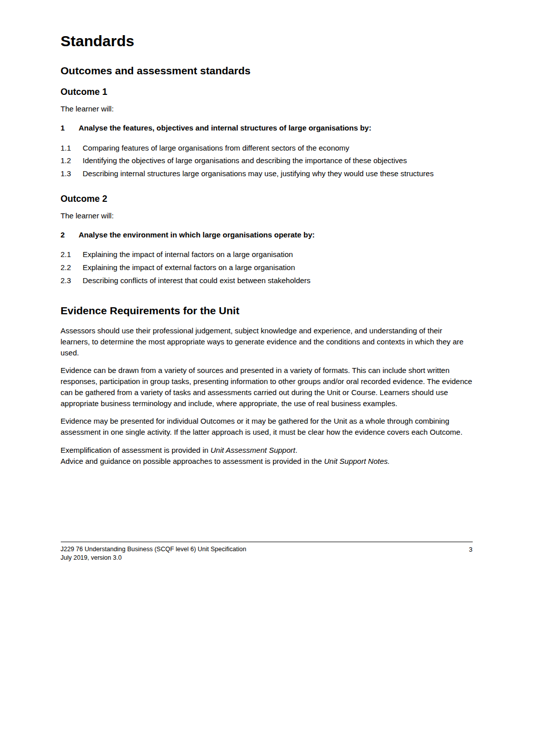Standards
Outcomes and assessment standards
Outcome 1
The learner will:
1
Analyse the features, objectives and internal structures of large organisations by:
1.1
Comparing features of large organisations from different sectors of the economy
1.2
Identifying the objectives of large organisations and describing the importance of these objectives
1.3
Describing internal structures large organisations may use, justifying why they would use these structures
Outcome 2
The learner will:
2
Analyse the environment in which large organisations operate by:
2.1
Explaining the impact of internal factors on a large organisation
2.2
Explaining the impact of external factors on a large organisation
2.3
Describing conflicts of interest that could exist between stakeholders
Evidence Requirements for the Unit
Assessors should use their professional judgement, subject knowledge and experience, and understanding of their learners, to determine the most appropriate ways to generate evidence and the conditions and contexts in which they are used.
Evidence can be drawn from a variety of sources and presented in a variety of formats. This can include short written responses, participation in group tasks, presenting information to other groups and/or oral recorded evidence. The evidence can be gathered from a variety of tasks and assessments carried out during the Unit or Course. Learners should use appropriate business terminology and include, where appropriate, the use of real business examples.
Evidence may be presented for individual Outcomes or it may be gathered for the Unit as a whole through combining assessment in one single activity. If the latter approach is used, it must be clear how the evidence covers each Outcome.
Exemplification of assessment is provided in Unit Assessment Support.
Advice and guidance on possible approaches to assessment is provided in the Unit Support Notes.
J229 76 Understanding Business (SCQF level 6) Unit Specification
July 2019, version 3.0
3